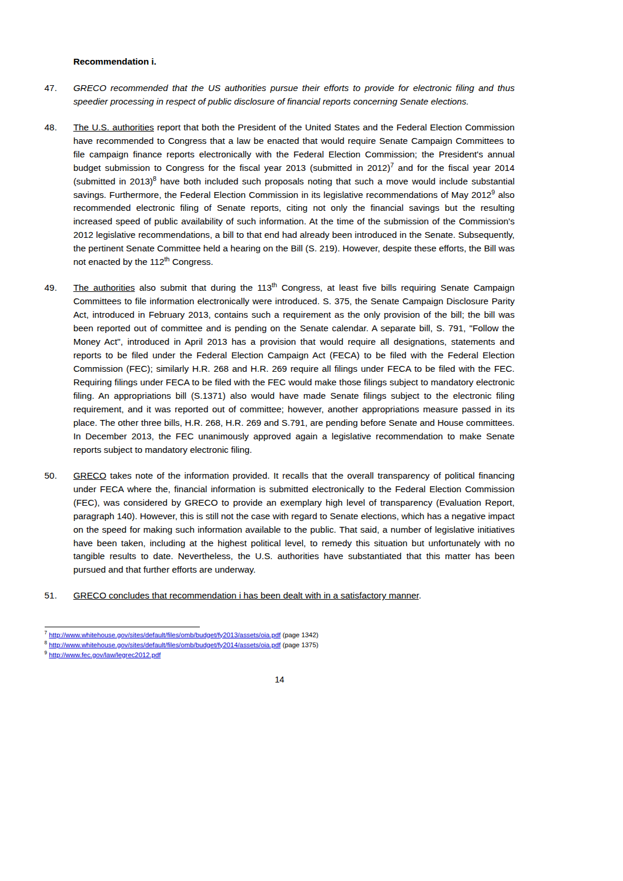Recommendation i.
47. GRECO recommended that the US authorities pursue their efforts to provide for electronic filing and thus speedier processing in respect of public disclosure of financial reports concerning Senate elections.
48. The U.S. authorities report that both the President of the United States and the Federal Election Commission have recommended to Congress that a law be enacted that would require Senate Campaign Committees to file campaign finance reports electronically with the Federal Election Commission; the President's annual budget submission to Congress for the fiscal year 2013 (submitted in 2012)7 and for the fiscal year 2014 (submitted in 2013)8 have both included such proposals noting that such a move would include substantial savings. Furthermore, the Federal Election Commission in its legislative recommendations of May 20129 also recommended electronic filing of Senate reports, citing not only the financial savings but the resulting increased speed of public availability of such information. At the time of the submission of the Commission's 2012 legislative recommendations, a bill to that end had already been introduced in the Senate. Subsequently, the pertinent Senate Committee held a hearing on the Bill (S. 219). However, despite these efforts, the Bill was not enacted by the 112th Congress.
49. The authorities also submit that during the 113th Congress, at least five bills requiring Senate Campaign Committees to file information electronically were introduced. S. 375, the Senate Campaign Disclosure Parity Act, introduced in February 2013, contains such a requirement as the only provision of the bill; the bill was been reported out of committee and is pending on the Senate calendar. A separate bill, S. 791, "Follow the Money Act", introduced in April 2013 has a provision that would require all designations, statements and reports to be filed under the Federal Election Campaign Act (FECA) to be filed with the Federal Election Commission (FEC); similarly H.R. 268 and H.R. 269 require all filings under FECA to be filed with the FEC. Requiring filings under FECA to be filed with the FEC would make those filings subject to mandatory electronic filing. An appropriations bill (S.1371) also would have made Senate filings subject to the electronic filing requirement, and it was reported out of committee; however, another appropriations measure passed in its place. The other three bills, H.R. 268, H.R. 269 and S.791, are pending before Senate and House committees. In December 2013, the FEC unanimously approved again a legislative recommendation to make Senate reports subject to mandatory electronic filing.
50. GRECO takes note of the information provided. It recalls that the overall transparency of political financing under FECA where the, financial information is submitted electronically to the Federal Election Commission (FEC), was considered by GRECO to provide an exemplary high level of transparency (Evaluation Report, paragraph 140). However, this is still not the case with regard to Senate elections, which has a negative impact on the speed for making such information available to the public. That said, a number of legislative initiatives have been taken, including at the highest political level, to remedy this situation but unfortunately with no tangible results to date. Nevertheless, the U.S. authorities have substantiated that this matter has been pursued and that further efforts are underway.
51. GRECO concludes that recommendation i has been dealt with in a satisfactory manner.
7 http://www.whitehouse.gov/sites/default/files/omb/budget/fy2013/assets/oia.pdf (page 1342)
8 http://www.whitehouse.gov/sites/default/files/omb/budget/fy2014/assets/oia.pdf (page 1375)
9 http://www.fec.gov/law/legrec2012.pdf
14